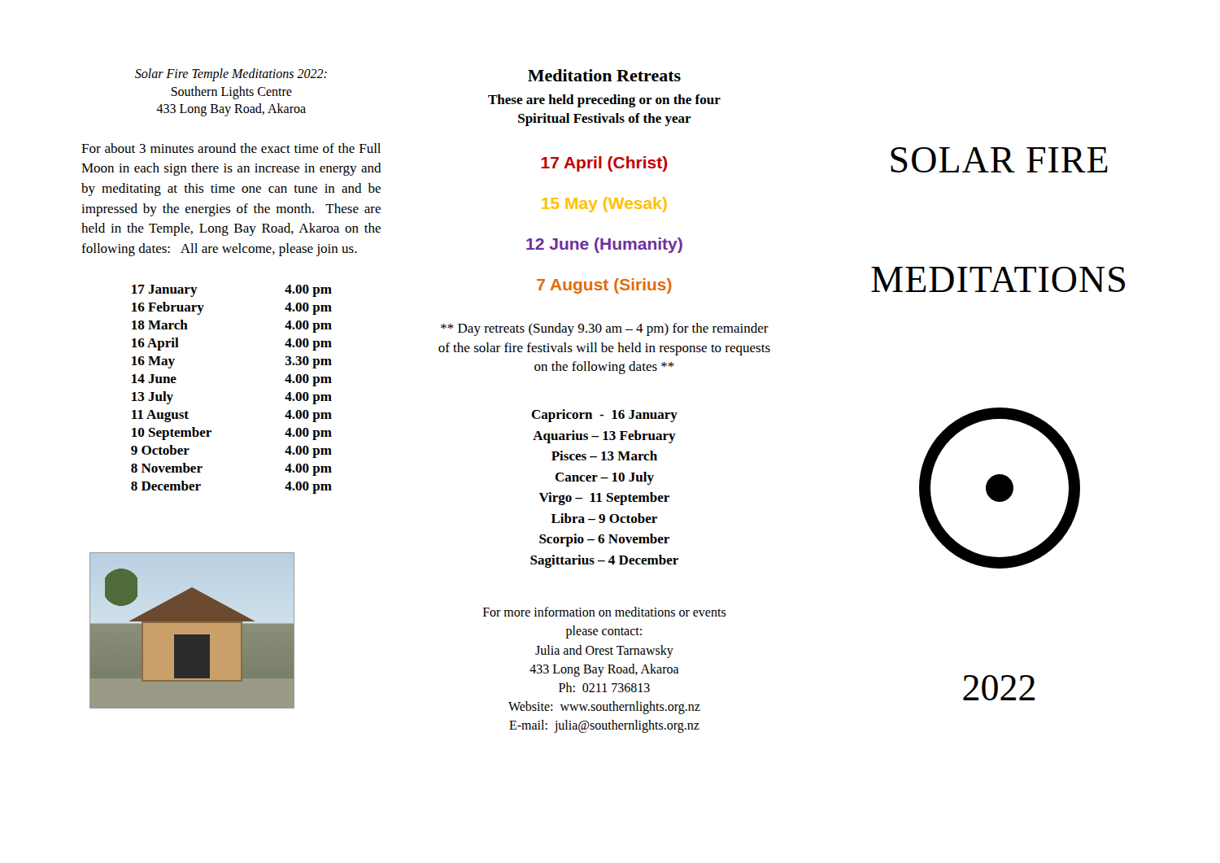Solar Fire Temple Meditations 2022:
Southern Lights Centre
433 Long Bay Road, Akaroa
For about 3 minutes around the exact time of the Full Moon in each sign there is an increase in energy and by meditating at this time one can tune in and be impressed by the energies of the month. These are held in the Temple, Long Bay Road, Akaroa on the following dates: All are welcome, please join us.
| 17 January | 4.00 pm |
| 16 February | 4.00 pm |
| 18 March | 4.00 pm |
| 16 April | 4.00 pm |
| 16 May | 3.30 pm |
| 14 June | 4.00 pm |
| 13 July | 4.00 pm |
| 11 August | 4.00 pm |
| 10 September | 4.00 pm |
| 9 October | 4.00 pm |
| 8 November | 4.00 pm |
| 8 December | 4.00 pm |
Meditation Retreats
These are held preceding or on the four
Spiritual Festivals of the year
17 April (Christ)
15 May (Wesak)
12 June (Humanity)
7 August (Sirius)
** Day retreats (Sunday 9.30 am – 4 pm) for the remainder of the solar fire festivals will be held in response to requests on the following dates **
Capricorn - 16 January
Aquarius – 13 February
Pisces – 13 March
Cancer – 10 July
Virgo – 11 September
Libra – 9 October
Scorpio – 6 November
Sagittarius – 4 December
For more information on meditations or events
please contact:
Julia and Orest Tarnawsky
433 Long Bay Road, Akaroa
Ph: 0211 736813
Website: www.southernlights.org.nz
E-mail: julia@southernlights.org.nz
SOLAR FIRE
MEDITATIONS
2022